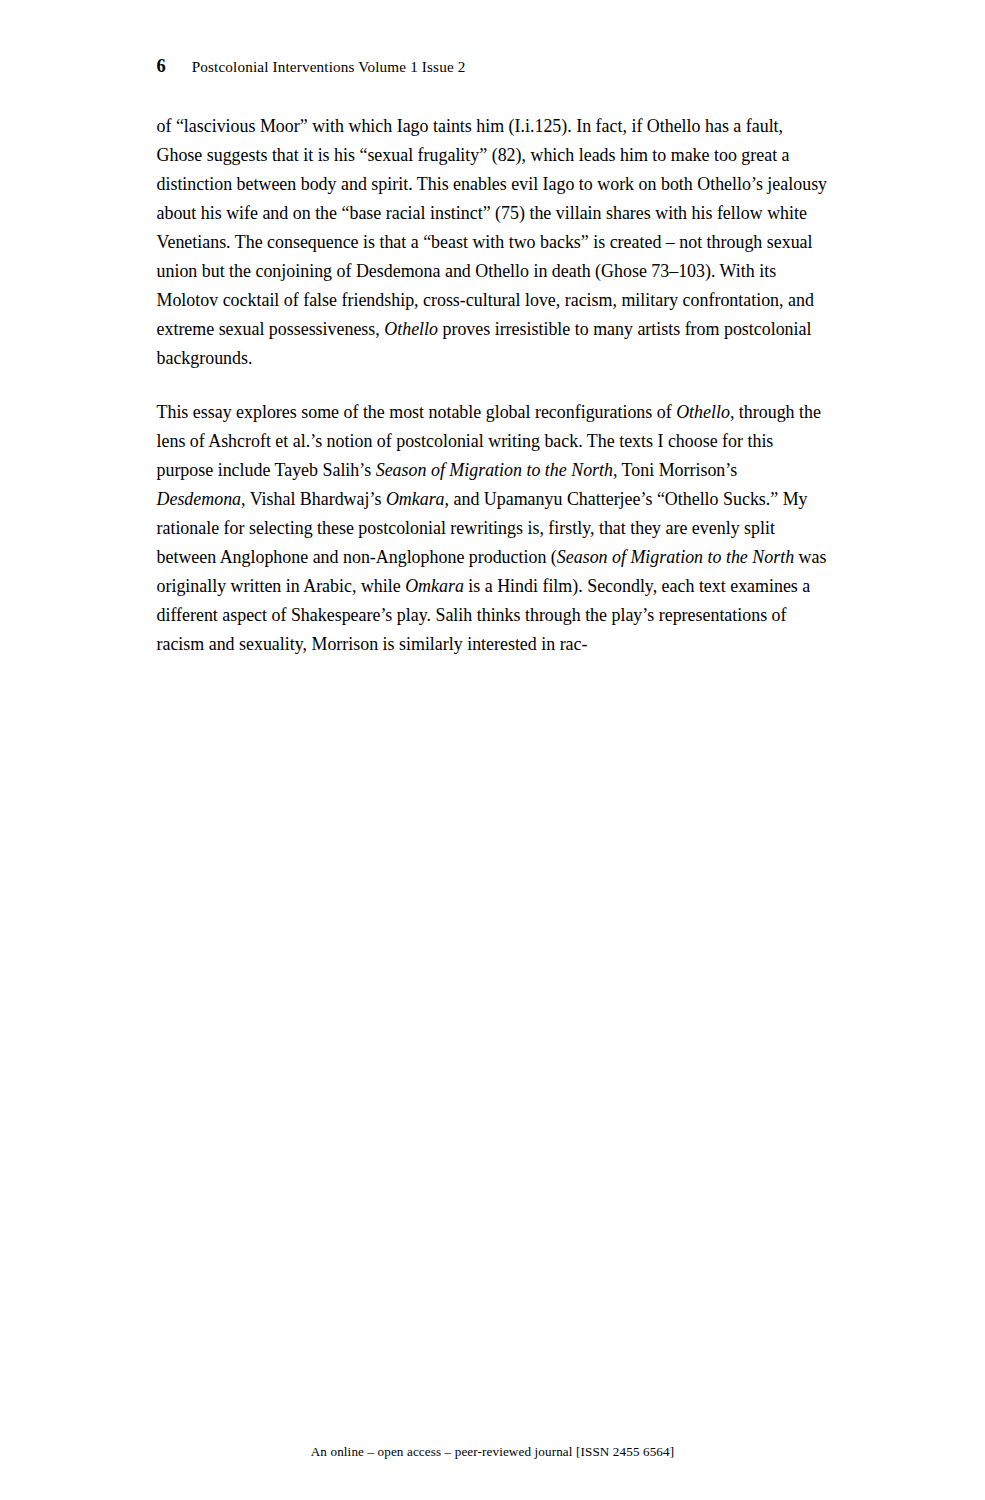6 Postcolonial Interventions Volume 1 Issue 2
of “lascivious Moor” with which Iago taints him (I.i.125). In fact, if Othello has a fault, Ghose suggests that it is his “sexual frugality” (82), which leads him to make too great a distinction between body and spirit. This enables evil Iago to work on both Othello’s jealousy about his wife and on the “base racial instinct” (75) the villain shares with his fellow white Venetians. The consequence is that a “beast with two backs” is created – not through sexual union but the conjoining of Desdemona and Othello in death (Ghose 73–103). With its Molotov cocktail of false friendship, cross-cultural love, racism, military confrontation, and extreme sexual possessiveness, Othello proves irresistible to many artists from postcolonial backgrounds.
This essay explores some of the most notable global reconfigurations of Othello, through the lens of Ashcroft et al.’s notion of postcolonial writing back. The texts I choose for this purpose include Tayeb Salih’s Season of Migration to the North, Toni Morrison’s Desdemona, Vishal Bhardwaj’s Omkara, and Upamanyu Chatterjee’s “Othello Sucks.” My rationale for selecting these postcolonial rewritings is, firstly, that they are evenly split between Anglophone and non-Anglophone production (Season of Migration to the North was originally written in Arabic, while Omkara is a Hindi film). Secondly, each text examines a different aspect of Shakespeare’s play. Salih thinks through the play’s representations of racism and sexuality, Morrison is similarly interested in rac-
An online – open access – peer-reviewed journal [ISSN 2455 6564]